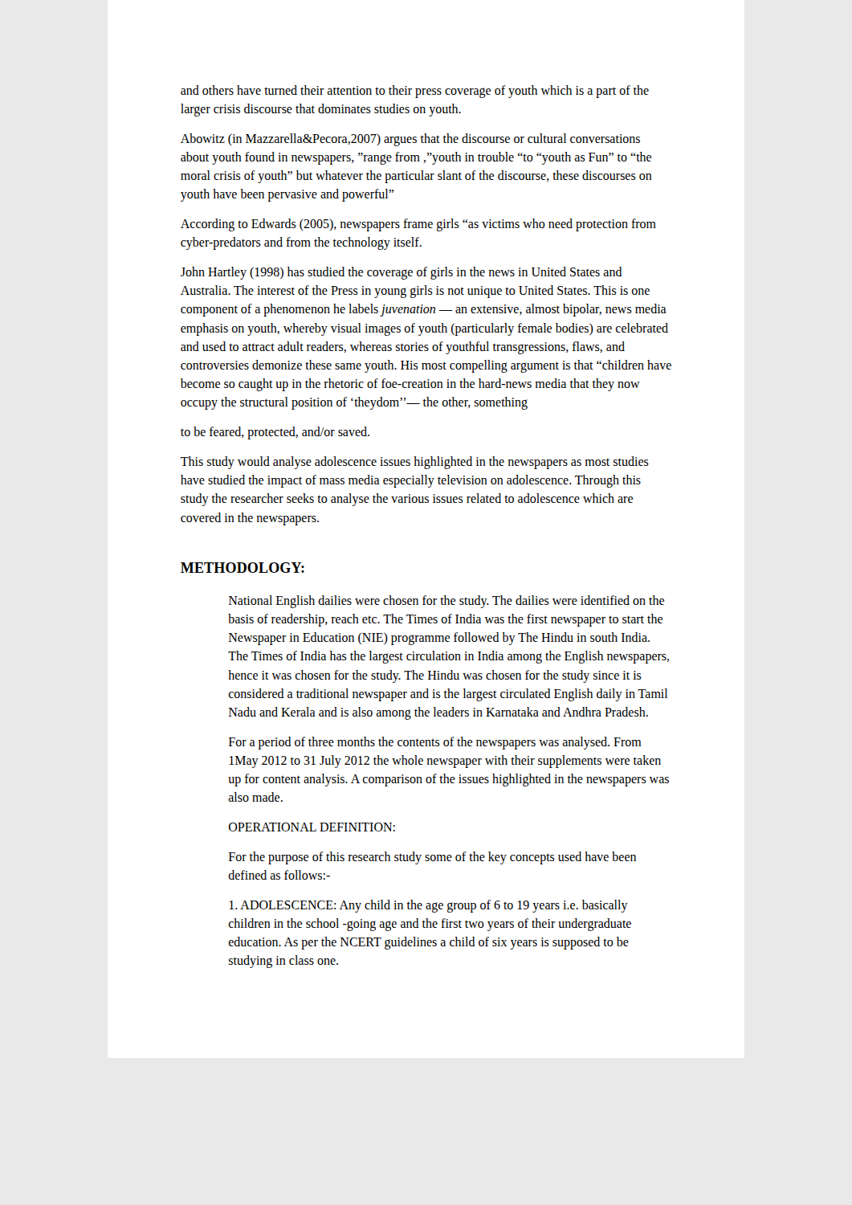and others have turned their attention to their press coverage of youth which is a part of the larger crisis discourse that dominates studies on youth.
Abowitz (in Mazzarella&Pecora,2007) argues that the discourse or cultural conversations about youth found in newspapers, ”range from ,”youth in trouble “to “youth as Fun” to “the moral crisis of youth” but whatever the particular slant of the discourse, these discourses on youth have been pervasive and powerful”
According to Edwards (2005), newspapers frame girls “as victims who need protection from cyber-predators and from the technology itself.
John Hartley (1998) has studied the coverage of girls in the news in United States and Australia. The interest of the Press in young girls is not unique to United States. This is one component of a phenomenon he labels juvenation — an extensive, almost bipolar, news media emphasis on youth, whereby visual images of youth (particularly female bodies) are celebrated and used to attract adult readers, whereas stories of youthful transgressions, flaws, and controversies demonize these same youth. His most compelling argument is that “children have become so caught up in the rhetoric of foe-creation in the hard-news media that they now occupy the structural position of ‘theydom’’— the other, something
to be feared, protected, and/or saved.
This study would analyse adolescence issues highlighted in the newspapers as most studies have studied the impact of mass media especially television on adolescence. Through this study the researcher seeks to analyse the various issues related to adolescence which are covered in the newspapers.
METHODOLOGY:
National English dailies were chosen for the study. The dailies were identified on the basis of readership, reach etc. The Times of India was the first newspaper to start the Newspaper in Education (NIE) programme followed by The Hindu in south India. The Times of India has the largest circulation in India among the English newspapers, hence it was chosen for the study. The Hindu was chosen for the study since it is considered a traditional newspaper and is the largest circulated English daily in Tamil Nadu and Kerala and is also among the leaders in Karnataka and Andhra Pradesh.
For a period of three months the contents of the newspapers was analysed. From 1May 2012 to 31 July 2012 the whole newspaper with their supplements were taken up for content analysis. A comparison of the issues highlighted in the newspapers was also made.
OPERATIONAL DEFINITION:
For the purpose of this research study some of the key concepts used have been defined as follows:-
1. ADOLESCENCE: Any child in the age group of 6 to 19 years i.e. basically children in the school -going age and the first two years of their undergraduate education. As per the NCERT guidelines a child of six years is supposed to be studying in class one.